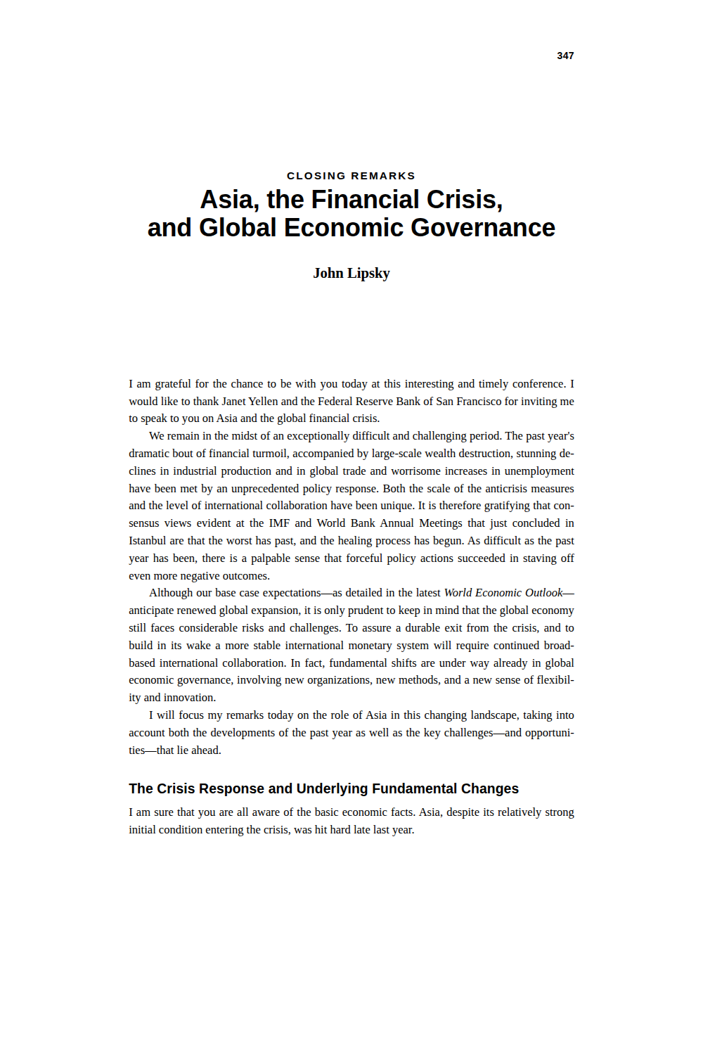347
CLOSING REMARKS
Asia, the Financial Crisis,
and Global Economic Governance
John Lipsky
I am grateful for the chance to be with you today at this interesting and timely conference. I would like to thank Janet Yellen and the Federal Reserve Bank of San Francisco for inviting me to speak to you on Asia and the global financial crisis.
We remain in the midst of an exceptionally difficult and challenging period. The past year's dramatic bout of financial turmoil, accompanied by large-scale wealth destruction, stunning declines in industrial production and in global trade and worrisome increases in unemployment have been met by an unprecedented policy response. Both the scale of the anticrisis measures and the level of international collaboration have been unique. It is therefore gratifying that consensus views evident at the IMF and World Bank Annual Meetings that just concluded in Istanbul are that the worst has past, and the healing process has begun. As difficult as the past year has been, there is a palpable sense that forceful policy actions succeeded in staving off even more negative outcomes.
Although our base case expectations—as detailed in the latest World Economic Outlook—anticipate renewed global expansion, it is only prudent to keep in mind that the global economy still faces considerable risks and challenges. To assure a durable exit from the crisis, and to build in its wake a more stable international monetary system will require continued broad-based international collaboration. In fact, fundamental shifts are under way already in global economic governance, involving new organizations, new methods, and a new sense of flexibility and innovation.
I will focus my remarks today on the role of Asia in this changing landscape, taking into account both the developments of the past year as well as the key challenges—and opportunities—that lie ahead.
The Crisis Response and Underlying Fundamental Changes
I am sure that you are all aware of the basic economic facts. Asia, despite its relatively strong initial condition entering the crisis, was hit hard late last year.